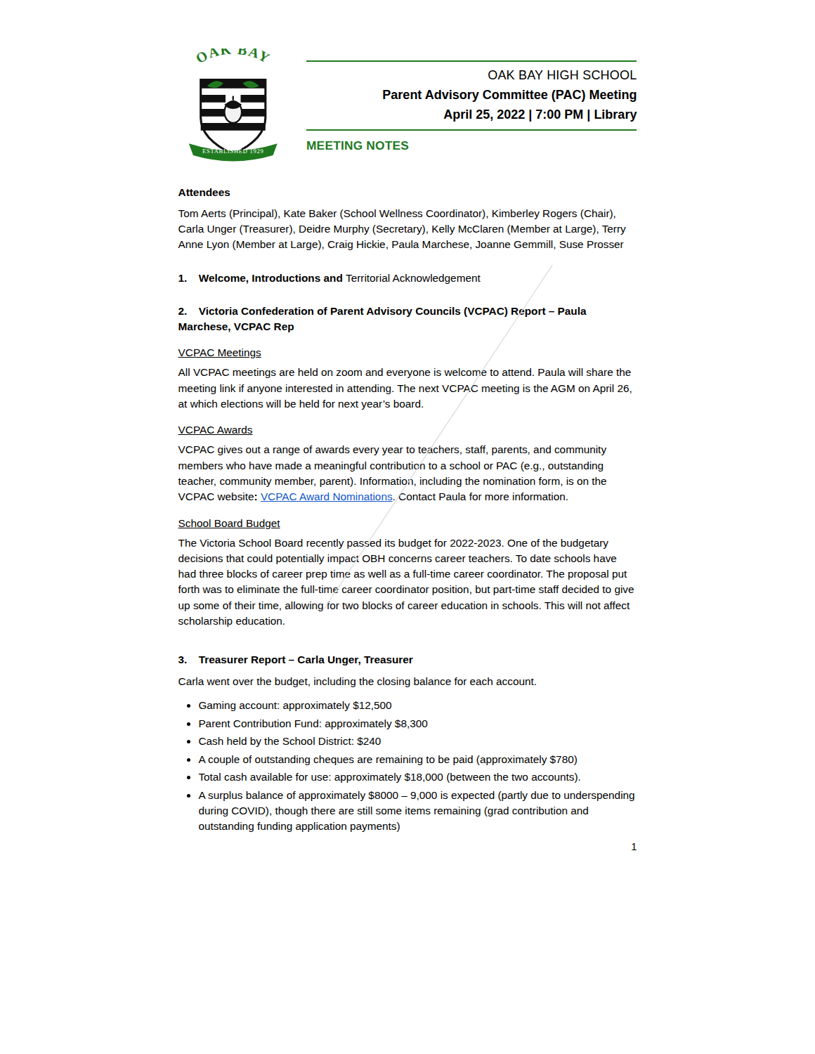OAK BAY ESTABLISHED 1929
OAK BAY HIGH SCHOOL
Parent Advisory Committee (PAC) Meeting
April 25, 2022 | 7:00 PM | Library
MEETING NOTES
Attendees
Tom Aerts (Principal), Kate Baker (School Wellness Coordinator), Kimberley Rogers (Chair), Carla Unger (Treasurer), Deidre Murphy (Secretary), Kelly McClaren (Member at Large), Terry Anne Lyon (Member at Large), Craig Hickie, Paula Marchese, Joanne Gemmill, Suse Prosser
1. Welcome, Introductions and Territorial Acknowledgement
2. Victoria Confederation of Parent Advisory Councils (VCPAC) Report – Paula Marchese, VCPAC Rep
VCPAC Meetings
All VCPAC meetings are held on zoom and everyone is welcome to attend. Paula will share the meeting link if anyone interested in attending. The next VCPAC meeting is the AGM on April 26, at which elections will be held for next year’s board.
VCPAC Awards
VCPAC gives out a range of awards every year to teachers, staff, parents, and community members who have made a meaningful contribution to a school or PAC (e.g., outstanding teacher, community member, parent). Information, including the nomination form, is on the VCPAC website: VCPAC Award Nominations. Contact Paula for more information.
School Board Budget
The Victoria School Board recently passed its budget for 2022-2023. One of the budgetary decisions that could potentially impact OBH concerns career teachers. To date schools have had three blocks of career prep time as well as a full-time career coordinator. The proposal put forth was to eliminate the full-time career coordinator position, but part-time staff decided to give up some of their time, allowing for two blocks of career education in schools. This will not affect scholarship education.
3. Treasurer Report – Carla Unger, Treasurer
Carla went over the budget, including the closing balance for each account.
Gaming account: approximately $12,500
Parent Contribution Fund: approximately $8,300
Cash held by the School District: $240
A couple of outstanding cheques are remaining to be paid (approximately $780)
Total cash available for use: approximately $18,000 (between the two accounts).
A surplus balance of approximately $8000 – 9,000 is expected (partly due to underspending during COVID), though there are still some items remaining (grad contribution and outstanding funding application payments)
1